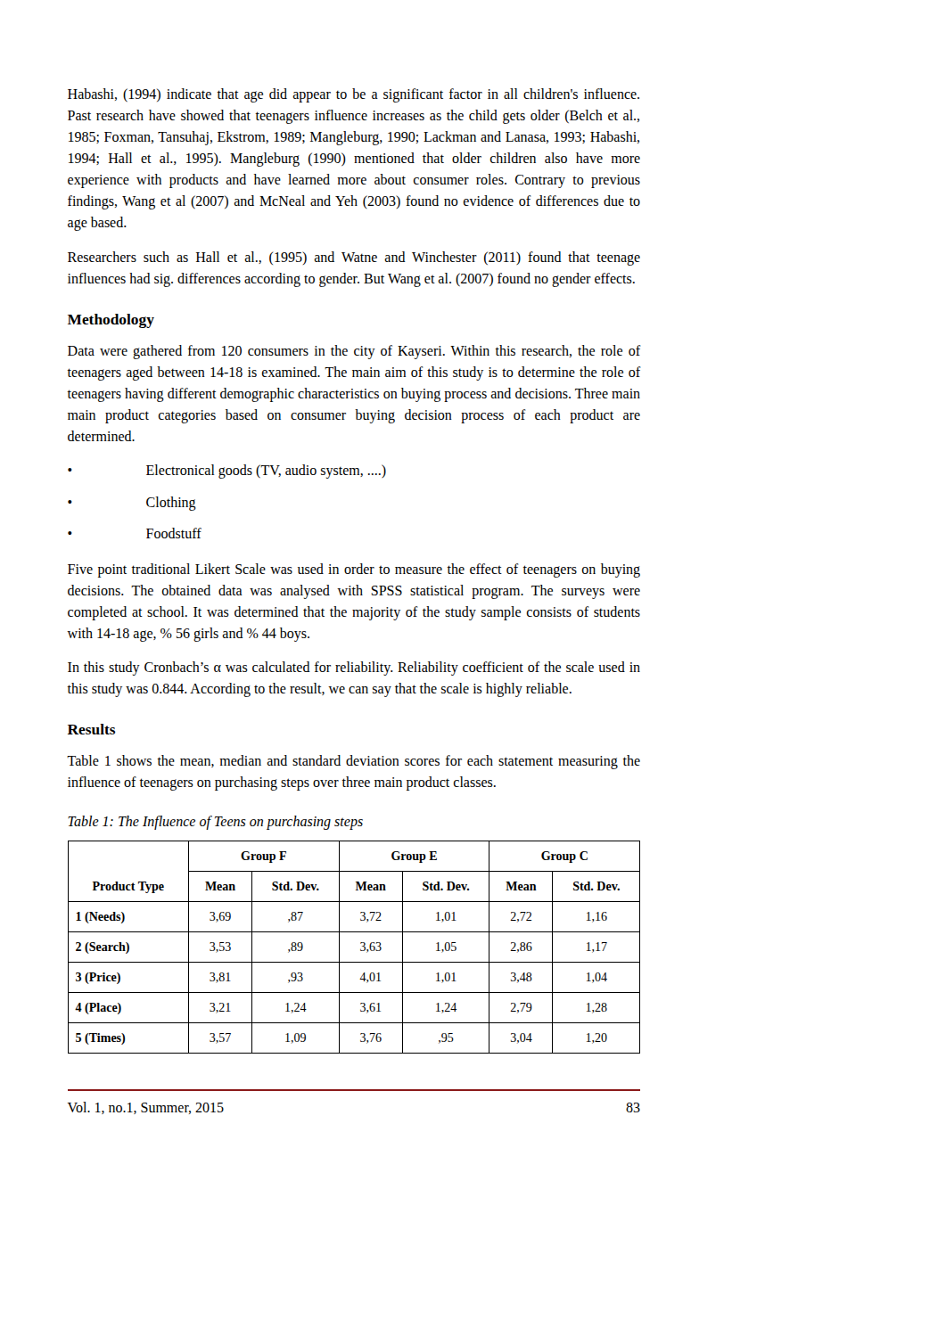Habashi, (1994) indicate that age did appear to be a significant factor in all children's influence. Past research have showed that teenagers influence increases as the child gets older (Belch et al., 1985; Foxman, Tansuhaj, Ekstrom, 1989; Mangleburg, 1990; Lackman and Lanasa, 1993; Habashi, 1994; Hall et al., 1995). Mangleburg (1990) mentioned that older children also have more experience with products and have learned more about consumer roles. Contrary to previous findings, Wang et al (2007) and McNeal and Yeh (2003) found no evidence of differences due to age based.
Researchers such as Hall et al., (1995) and Watne and Winchester (2011) found that teenage influences had sig. differences according to gender. But Wang et al. (2007) found no gender effects.
Methodology
Data were gathered from 120 consumers in the city of Kayseri. Within this research, the role of teenagers aged between 14-18 is examined. The main aim of this study is to determine the role of teenagers having different demographic characteristics on buying process and decisions. Three main main product categories based on consumer buying decision process of each product are determined.
Electronical goods (TV, audio system, ....)
Clothing
Foodstuff
Five point traditional Likert Scale was used in order to measure the effect of teenagers on buying decisions. The obtained data was analysed with SPSS statistical program. The surveys were completed at school. It was determined that the majority of the study sample consists of students with 14-18 age, % 56 girls and % 44 boys.
In this study Cronbach’s α was calculated for reliability. Reliability coefficient of the scale used in this study was 0.844. According to the result, we can say that the scale is highly reliable.
Results
Table 1 shows the mean, median and standard deviation scores for each statement measuring the influence of teenagers on purchasing steps over three main product classes.
Table 1: The Influence of Teens on purchasing steps
| Product Type | Group F | Group E | Group C |
| --- | --- | --- | --- |
| Mean | Std. Dev. | Mean | Std. Dev. | Mean | Std. Dev. |
| 1 (Needs) | 3,69 | ,87 | 3,72 | 1,01 | 2,72 | 1,16 |
| 2 (Search) | 3,53 | ,89 | 3,63 | 1,05 | 2,86 | 1,17 |
| 3 (Price) | 3,81 | ,93 | 4,01 | 1,01 | 3,48 | 1,04 |
| 4 (Place) | 3,21 | 1,24 | 3,61 | 1,24 | 2,79 | 1,28 |
| 5 (Times) | 3,57 | 1,09 | 3,76 | ,95 | 3,04 | 1,20 |
Vol. 1, no.1, Summer, 2015
83